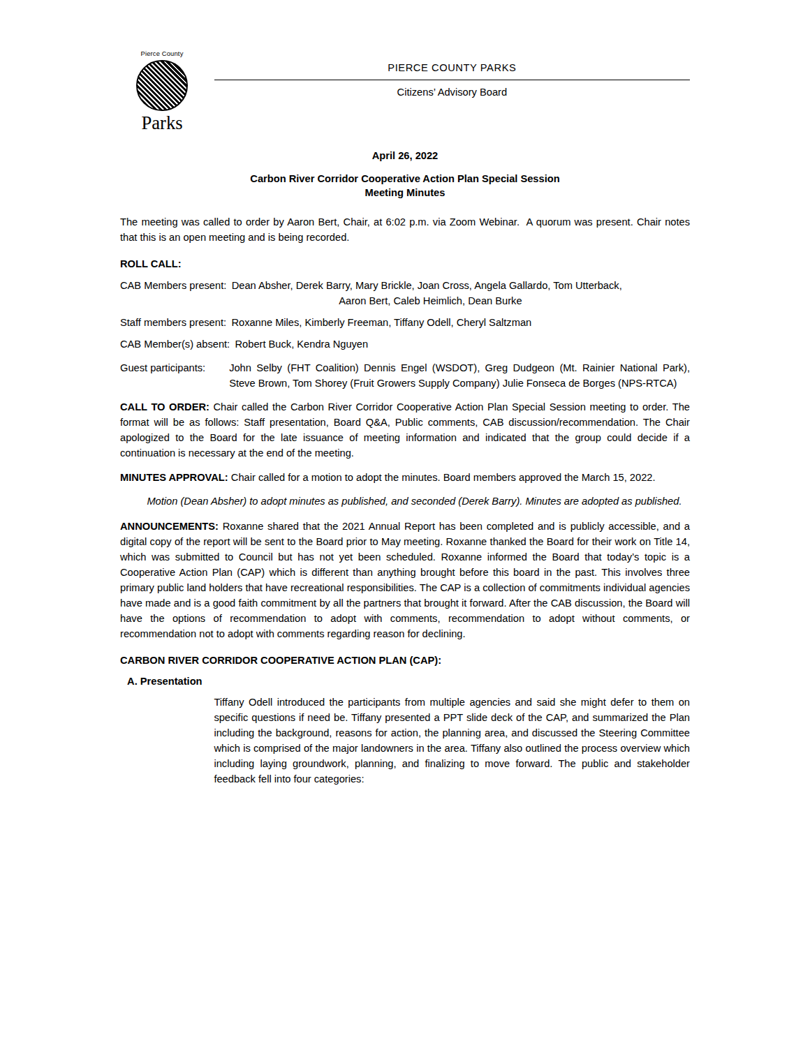Pierce County
Parks
PIERCE COUNTY PARKS
Citizens’ Advisory Board
April 26, 2022
Carbon River Corridor Cooperative Action Plan Special Session
Meeting Minutes
The meeting was called to order by Aaron Bert, Chair, at 6:02 p.m. via Zoom Webinar. A quorum was present. Chair notes that this is an open meeting and is being recorded.
ROLL CALL:
CAB Members present:
Dean Absher, Derek Barry, Mary Brickle, Joan Cross, Angela Gallardo, Tom Utterback, Aaron Bert, Caleb Heimlich, Dean Burke
Staff members present:
Roxanne Miles, Kimberly Freeman, Tiffany Odell, Cheryl Saltzman
CAB Member(s) absent:
Robert Buck, Kendra Nguyen
Guest participants:
John Selby (FHT Coalition) Dennis Engel (WSDOT), Greg Dudgeon (Mt. Rainier National Park), Steve Brown, Tom Shorey (Fruit Growers Supply Company) Julie Fonseca de Borges (NPS-RTCA)
CALL TO ORDER: Chair called the Carbon River Corridor Cooperative Action Plan Special Session meeting to order. The format will be as follows: Staff presentation, Board Q&A, Public comments, CAB discussion/recommendation. The Chair apologized to the Board for the late issuance of meeting information and indicated that the group could decide if a continuation is necessary at the end of the meeting.
MINUTES APPROVAL: Chair called for a motion to adopt the minutes. Board members approved the March 15, 2022.
Motion (Dean Absher) to adopt minutes as published, and seconded (Derek Barry). Minutes are adopted as published.
ANNOUNCEMENTS: Roxanne shared that the 2021 Annual Report has been completed and is publicly accessible, and a digital copy of the report will be sent to the Board prior to May meeting. Roxanne thanked the Board for their work on Title 14, which was submitted to Council but has not yet been scheduled. Roxanne informed the Board that today’s topic is a Cooperative Action Plan (CAP) which is different than anything brought before this board in the past. This involves three primary public land holders that have recreational responsibilities. The CAP is a collection of commitments individual agencies have made and is a good faith commitment by all the partners that brought it forward. After the CAB discussion, the Board will have the options of recommendation to adopt with comments, recommendation to adopt without comments, or recommendation not to adopt with comments regarding reason for declining.
CARBON RIVER CORRIDOR COOPERATIVE ACTION PLAN (CAP):
Presentation Tiffany Odell introduced the participants from multiple agencies and said she might defer to them on specific questions if need be. Tiffany presented a PPT slide deck of the CAP, and summarized the Plan including the background, reasons for action, the planning area, and discussed the Steering Committee which is comprised of the major landowners in the area. Tiffany also outlined the process overview which including laying groundwork, planning, and finalizing to move forward. The public and stakeholder feedback fell into four categories: